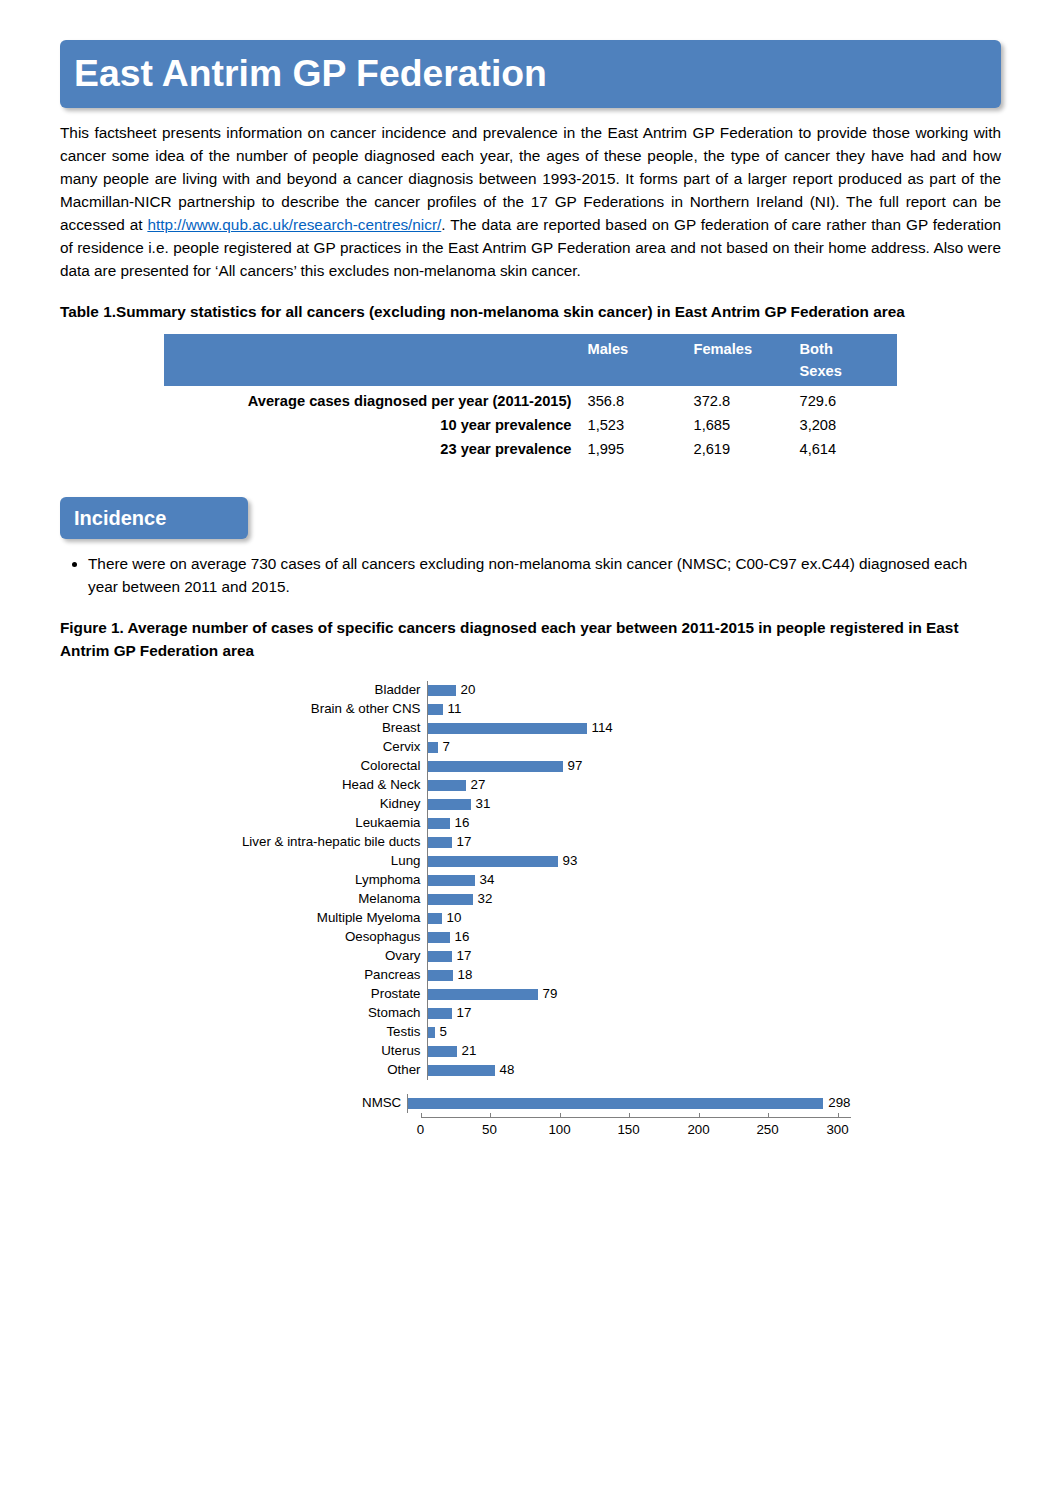East Antrim GP Federation
This factsheet presents information on cancer incidence and prevalence in the East Antrim GP Federation to provide those working with cancer some idea of the number of people diagnosed each year, the ages of these people, the type of cancer they have had and how many people are living with and beyond a cancer diagnosis between 1993-2015. It forms part of a larger report produced as part of the Macmillan-NICR partnership to describe the cancer profiles of the 17 GP Federations in Northern Ireland (NI). The full report can be accessed at http://www.qub.ac.uk/research-centres/nicr/. The data are reported based on GP federation of care rather than GP federation of residence i.e. people registered at GP practices in the East Antrim GP Federation area and not based on their home address. Also were data are presented for ‘All cancers’ this excludes non-melanoma skin cancer.
Table 1.Summary statistics for all cancers (excluding non-melanoma skin cancer) in East Antrim GP Federation area
| | Males | Females | Both Sexes |
| --- | --- | --- | --- |
| Average cases diagnosed per year (2011-2015) | 356.8 | 372.8 | 729.6 |
| 10 year prevalence | 1,523 | 1,685 | 3,208 |
| 23 year prevalence | 1,995 | 2,619 | 4,614 |
Incidence
There were on average 730 cases of all cancers excluding non-melanoma skin cancer (NMSC; C00-C97 ex.C44) diagnosed each year between 2011 and 2015.
Figure 1. Average number of cases of specific cancers diagnosed each year between 2011-2015 in people registered in East Antrim GP Federation area
Bladder
20
Brain & other CNS
11
Breast
114
Cervix
7
Colorectal
97
Head & Neck
27
Kidney
31
Leukaemia
16
Liver & intra-hepatic bile ducts
17
Lung
93
Lymphoma
34
Melanoma
32
Multiple Myeloma
10
Oesophagus
16
Ovary
17
Pancreas
18
Prostate
79
Stomach
17
Testis
5
Uterus
21
Other
48
NMSC
298
0 50 100 150 200 250 300